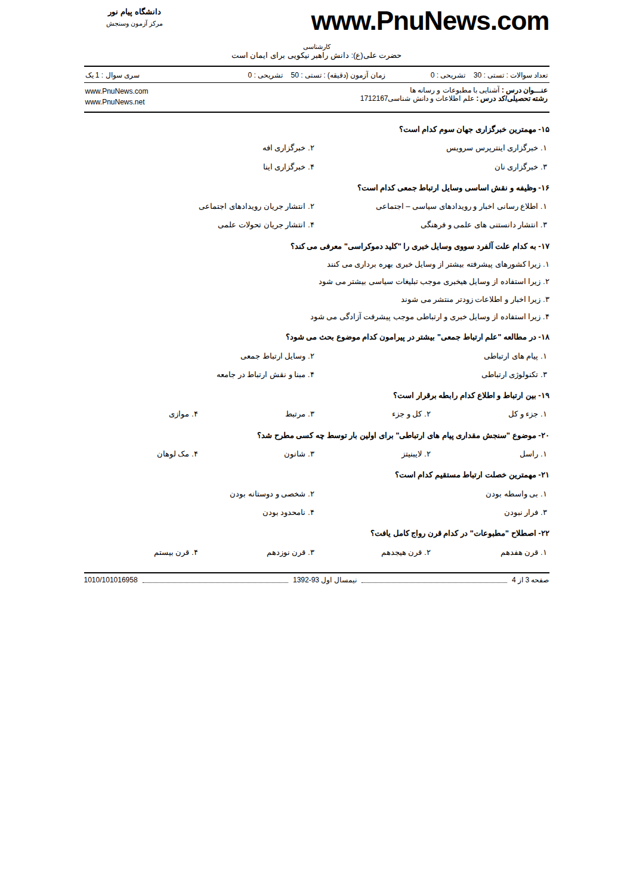www.PnuNews.com
دانشگاه پیام نور
مرکز آزمون وسنجش
کارشناسی
حضرت علی(ع): دانش راهبر نیکویی برای ایمان است
| تعداد سوالات : تستی : 30 تشریحی : 0 | زمان آزمون (دقیقه) : تستی : 50 تشریحی : 0 | سری سوال : 1 یک |
| عنـــوان درس : آشنایی با مطبوعات و رسانه ها رشته تحصیلی/کد درس : علم اطلاعات و دانش شناسی 1712167 | www.PnuNews.com www.PnuNews.net |
۱۵- مهمترین خبرگزاری جهان سوم کدام است؟
| ۱. خبرگزاری اینترپرس سرویس | ۲. خبرگزاری افه |
| ۳. خبرگزاری نان | ۴. خبرگزاری اینا |
۱۶- وظیفه و نقش اساسی وسایل ارتباط جمعی کدام است؟
| ۱. اطلاع رسانی اخبار و رویدادهای سیاسی – اجتماعی | ۲. انتشار جریان رویدادهای اجتماعی |
| ۳. انتشار دانستنی های علمی و فرهنگی | ۴. انتشار جریان تحولات علمی |
۱۷- به کدام علت آلفرد سووی وسایل خبری را "کلید دموکراسی" معرفی می کند؟
۱. زیرا کشورهای پیشرفته بیشتر از وسایل خبری بهره برداری می کنند
۲. زیرا استفاده از وسایل هیخبری موجب تبلیغات سیاسی بیشتر می شود
۳. زیرا اخبار و اطلاعات زودتر منتشر می شوند
۴. زیرا استفاده از وسایل خبری و ارتباطی موجب پیشرفت آزادگی می شود
۱۸- در مطالعه "علم ارتباط جمعی" بیشتر در پیرامون کدام موضوع بحث می شود؟
| ۱. پیام های ارتباطی | ۲. وسایل ارتباط جمعی |
| ۳. تکنولوژی ارتباطی | ۴. مبنا و نقش ارتباط در جامعه |
۱۹- بین ارتباط و اطلاع کدام رابطه برقرار است؟
| ۱. جزء و کل | ۲. کل و جزء | ۳. مرتبط | ۴. موازی |
۲۰- موضوع "سنجش مقداری پیام های ارتباطی" برای اولین بار توسط چه کسی مطرح شد؟
| ۱. راسل | ۲. لایبنیتز | ۳. شانون | ۴. مک لوهان |
۲۱- مهمترین خصلت ارتباط مستقیم کدام است؟
| ۱. بی واسطه بودن | ۲. شخصی و دوستانه بودن |
| ۳. فرار نبودن | ۴. نامحدود بودن |
۲۲- اصطلاح "مطبوعات" در کدام قرن رواج کامل یافت؟
| ۱. قرن هفدهم | ۲. قرن هیجدهم | ۳. قرن نوزدهم | ۴. قرن بیستم |
صفحه 3 از 4
نیمسال اول 93-1392
1010/101016958